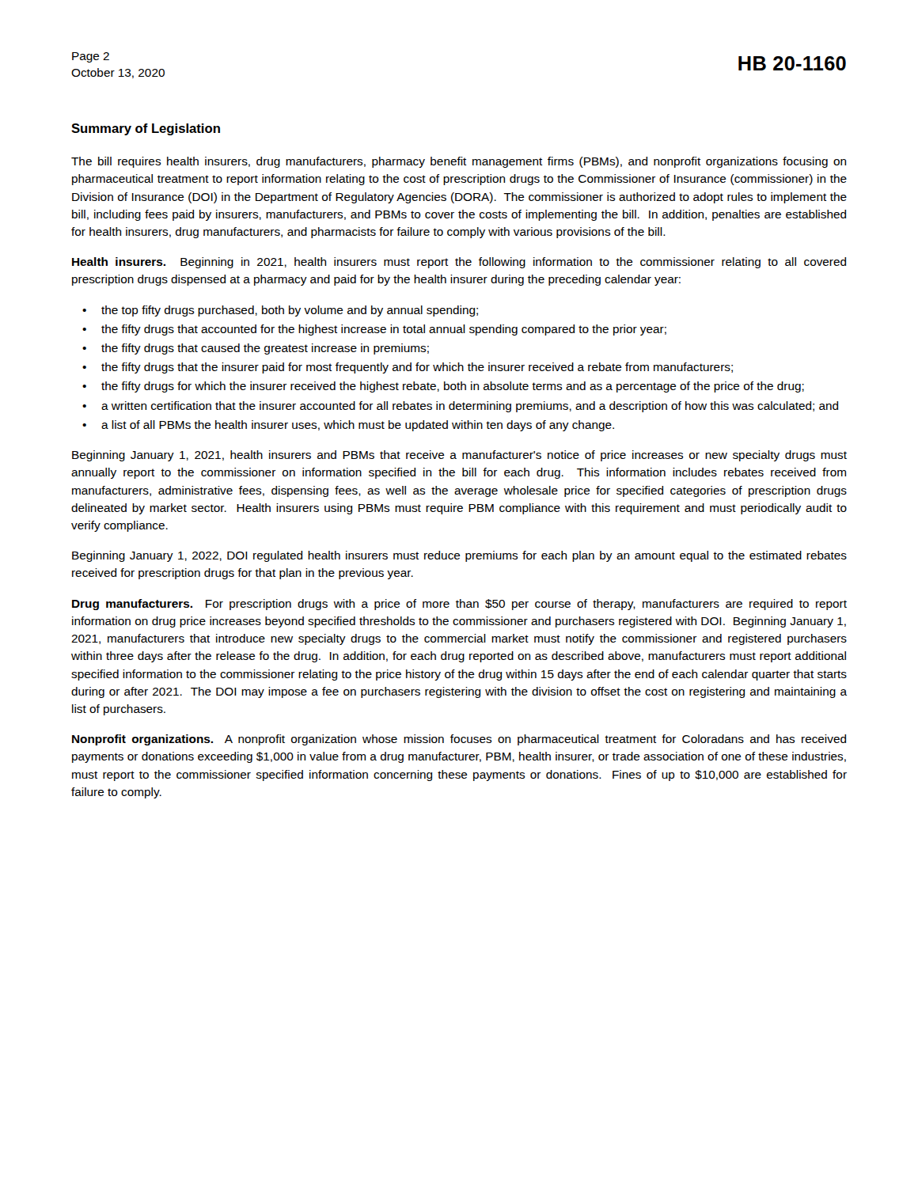Page 2
October 13, 2020
HB 20-1160
Summary of Legislation
The bill requires health insurers, drug manufacturers, pharmacy benefit management firms (PBMs), and nonprofit organizations focusing on pharmaceutical treatment to report information relating to the cost of prescription drugs to the Commissioner of Insurance (commissioner) in the Division of Insurance (DOI) in the Department of Regulatory Agencies (DORA). The commissioner is authorized to adopt rules to implement the bill, including fees paid by insurers, manufacturers, and PBMs to cover the costs of implementing the bill. In addition, penalties are established for health insurers, drug manufacturers, and pharmacists for failure to comply with various provisions of the bill.
Health insurers. Beginning in 2021, health insurers must report the following information to the commissioner relating to all covered prescription drugs dispensed at a pharmacy and paid for by the health insurer during the preceding calendar year:
the top fifty drugs purchased, both by volume and by annual spending;
the fifty drugs that accounted for the highest increase in total annual spending compared to the prior year;
the fifty drugs that caused the greatest increase in premiums;
the fifty drugs that the insurer paid for most frequently and for which the insurer received a rebate from manufacturers;
the fifty drugs for which the insurer received the highest rebate, both in absolute terms and as a percentage of the price of the drug;
a written certification that the insurer accounted for all rebates in determining premiums, and a description of how this was calculated; and
a list of all PBMs the health insurer uses, which must be updated within ten days of any change.
Beginning January 1, 2021, health insurers and PBMs that receive a manufacturer's notice of price increases or new specialty drugs must annually report to the commissioner on information specified in the bill for each drug. This information includes rebates received from manufacturers, administrative fees, dispensing fees, as well as the average wholesale price for specified categories of prescription drugs delineated by market sector. Health insurers using PBMs must require PBM compliance with this requirement and must periodically audit to verify compliance.
Beginning January 1, 2022, DOI regulated health insurers must reduce premiums for each plan by an amount equal to the estimated rebates received for prescription drugs for that plan in the previous year.
Drug manufacturers. For prescription drugs with a price of more than $50 per course of therapy, manufacturers are required to report information on drug price increases beyond specified thresholds to the commissioner and purchasers registered with DOI. Beginning January 1, 2021, manufacturers that introduce new specialty drugs to the commercial market must notify the commissioner and registered purchasers within three days after the release fo the drug. In addition, for each drug reported on as described above, manufacturers must report additional specified information to the commissioner relating to the price history of the drug within 15 days after the end of each calendar quarter that starts during or after 2021. The DOI may impose a fee on purchasers registering with the division to offset the cost on registering and maintaining a list of purchasers.
Nonprofit organizations. A nonprofit organization whose mission focuses on pharmaceutical treatment for Coloradans and has received payments or donations exceeding $1,000 in value from a drug manufacturer, PBM, health insurer, or trade association of one of these industries, must report to the commissioner specified information concerning these payments or donations. Fines of up to $10,000 are established for failure to comply.